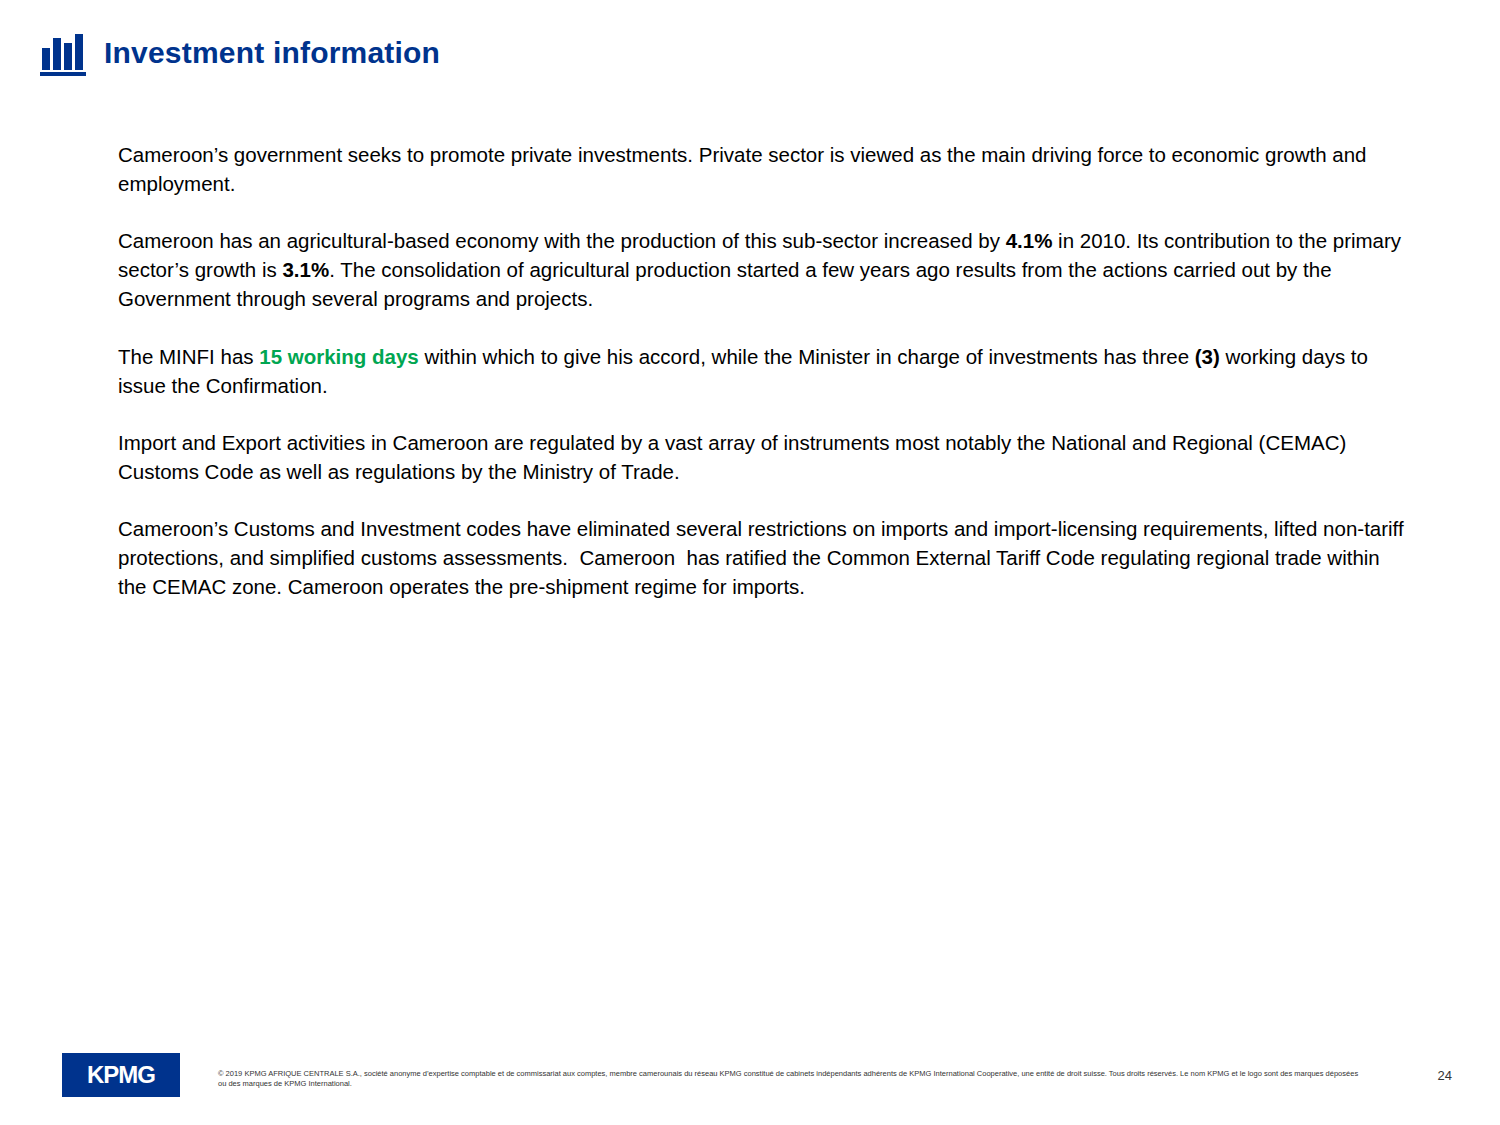Investment information
Cameroon’s government seeks to promote private investments. Private sector is viewed as the main driving force to economic growth and employment.
Cameroon has an agricultural-based economy with the production of this sub-sector increased by 4.1% in 2010. Its contribution to the primary sector’s growth is 3.1%. The consolidation of agricultural production started a few years ago results from the actions carried out by the Government through several programs and projects.
The MINFI has 15 working days within which to give his accord, while the Minister in charge of investments has three (3) working days to issue the Confirmation.
Import and Export activities in Cameroon are regulated by a vast array of instruments most notably the National and Regional (CEMAC) Customs Code as well as regulations by the Ministry of Trade.
Cameroon’s Customs and Investment codes have eliminated several restrictions on imports and import-licensing requirements, lifted non-tariff protections, and simplified customs assessments. Cameroon has ratified the Common External Tariff Code regulating regional trade within the CEMAC zone. Cameroon operates the pre-shipment regime for imports.
KPMG
© 2019 KPMG AFRIQUE CENTRALE S.A., société anonyme d’expertise comptable et de commissariat aux comptes, membre camerounais du réseau KPMG constitué de cabinets indépendants adhérents de KPMG International Cooperative, une entité de droit suisse. Tous droits réservés. Le nom KPMG et le logo sont des marques déposées ou des marques de KPMG International.
24